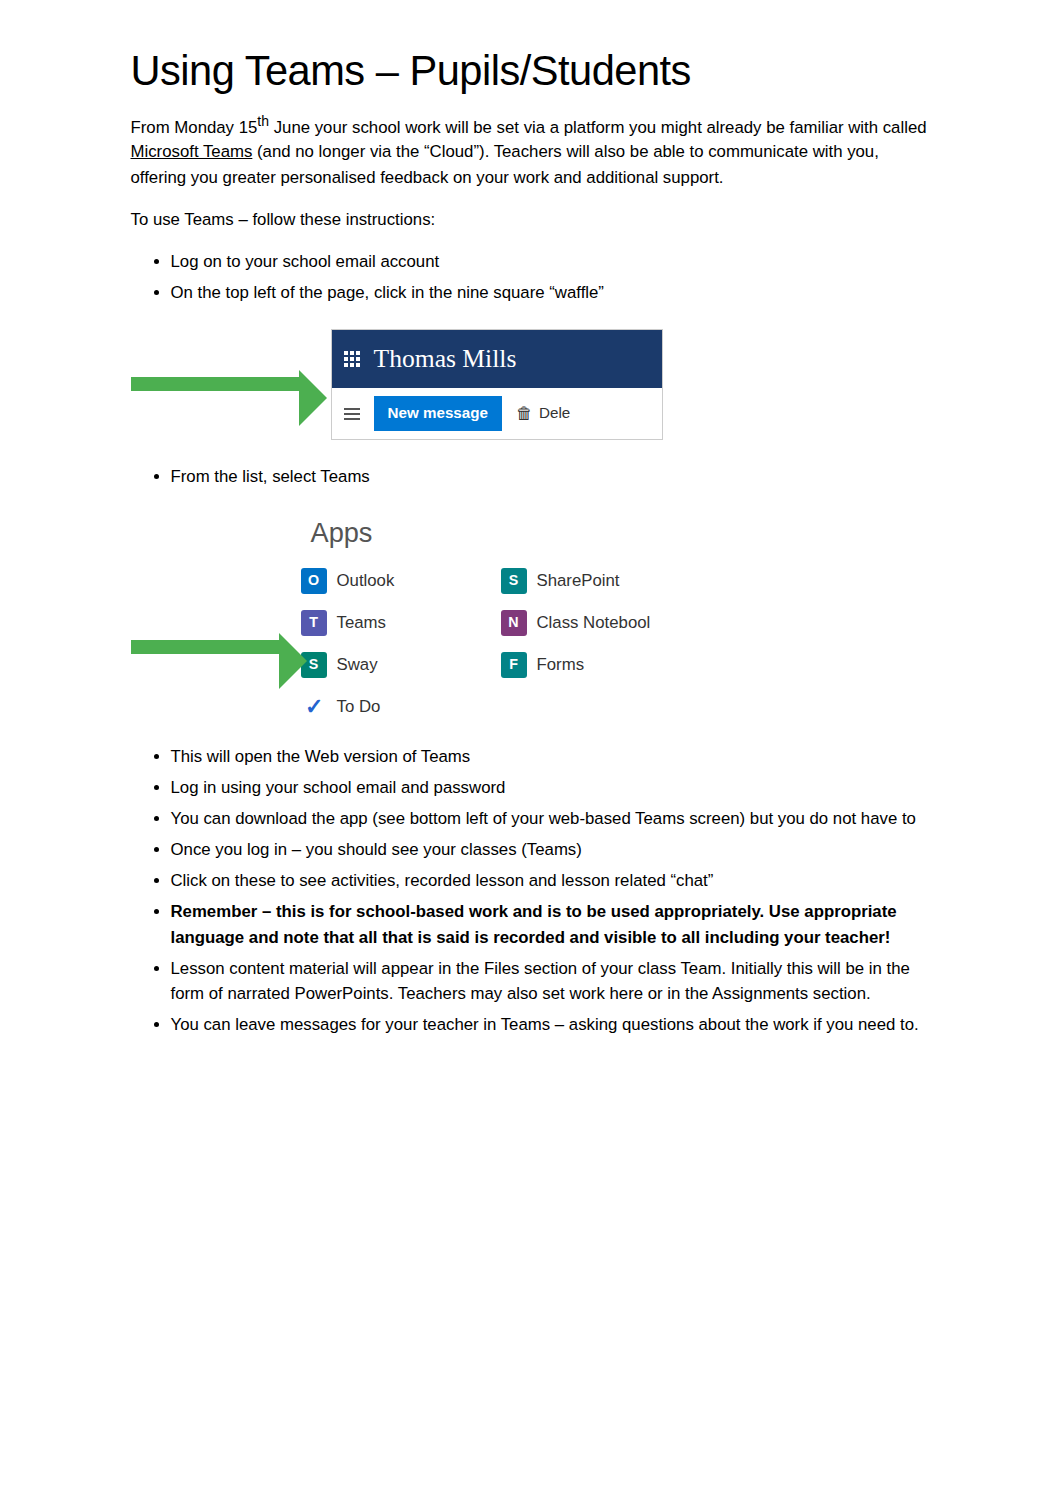Using Teams – Pupils/Students
From Monday 15th June your school work will be set via a platform you might already be familiar with called Microsoft Teams (and no longer via the “Cloud”). Teachers will also be able to communicate with you, offering you greater personalised feedback on your work and additional support.
To use Teams – follow these instructions:
Log on to your school email account
On the top left of the page, click in the nine square “waffle”
Thomas Mills
New message
🗑 Dele
From the list, select Teams
Apps
O Outlook
S SharePoint
T Teams
N Class Notebool
S Sway
F Forms
✓ To Do
This will open the Web version of Teams
Log in using your school email and password
You can download the app (see bottom left of your web-based Teams screen) but you do not have to
Once you log in – you should see your classes (Teams)
Click on these to see activities, recorded lesson and lesson related “chat”
Remember – this is for school-based work and is to be used appropriately. Use appropriate language and note that all that is said is recorded and visible to all including your teacher!
Lesson content material will appear in the Files section of your class Team. Initially this will be in the form of narrated PowerPoints. Teachers may also set work here or in the Assignments section.
You can leave messages for your teacher in Teams – asking questions about the work if you need to.